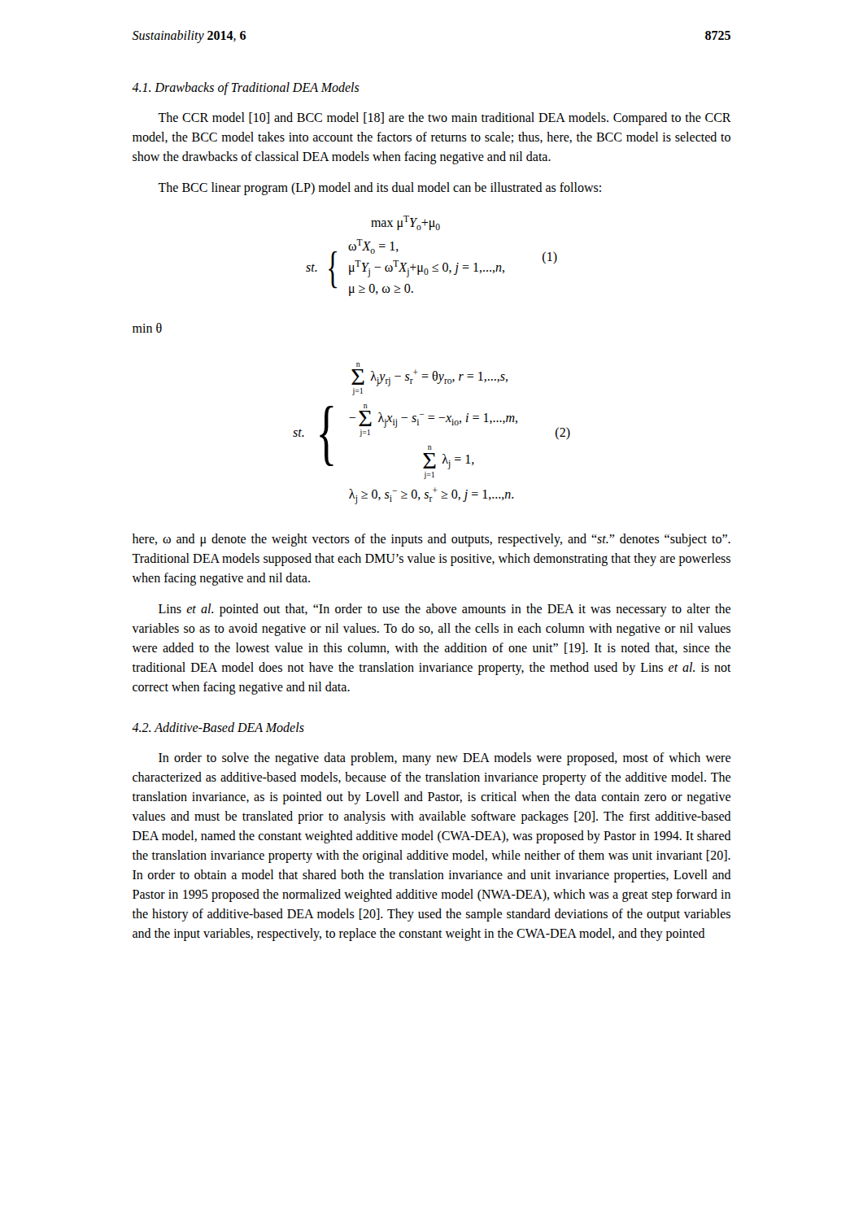Sustainability 2014, 6
8725
4.1. Drawbacks of Traditional DEA Models
The CCR model [10] and BCC model [18] are the two main traditional DEA models. Compared to the CCR model, the BCC model takes into account the factors of returns to scale; thus, here, the BCC model is selected to show the drawbacks of classical DEA models when facing negative and nil data.
The BCC linear program (LP) model and its dual model can be illustrated as follows:
max μTYo+μ0
st. {
ωTXo = 1,
μTYj − ωTXj+μ0 ≤ 0, j = 1,...,n,
μ ≥ 0, ω ≥ 0.
(1)
min θ
st. {
nΣj=1 λjyrj − sr+ = θyro, r = 1,...,s,
−nΣj=1 λjxij − si− = −xio, i = 1,...,m,
nΣj=1 λj = 1,
λj ≥ 0, si− ≥ 0, sr+ ≥ 0, j = 1,...,n.
(2)
here, ω and μ denote the weight vectors of the inputs and outputs, respectively, and “st.” denotes “subject to”. Traditional DEA models supposed that each DMU’s value is positive, which demonstrating that they are powerless when facing negative and nil data.
Lins et al. pointed out that, “In order to use the above amounts in the DEA it was necessary to alter the variables so as to avoid negative or nil values. To do so, all the cells in each column with negative or nil values were added to the lowest value in this column, with the addition of one unit” [19]. It is noted that, since the traditional DEA model does not have the translation invariance property, the method used by Lins et al. is not correct when facing negative and nil data.
4.2. Additive-Based DEA Models
In order to solve the negative data problem, many new DEA models were proposed, most of which were characterized as additive-based models, because of the translation invariance property of the additive model. The translation invariance, as is pointed out by Lovell and Pastor, is critical when the data contain zero or negative values and must be translated prior to analysis with available software packages [20]. The first additive-based DEA model, named the constant weighted additive model (CWA-DEA), was proposed by Pastor in 1994. It shared the translation invariance property with the original additive model, while neither of them was unit invariant [20]. In order to obtain a model that shared both the translation invariance and unit invariance properties, Lovell and Pastor in 1995 proposed the normalized weighted additive model (NWA-DEA), which was a great step forward in the history of additive-based DEA models [20]. They used the sample standard deviations of the output variables and the input variables, respectively, to replace the constant weight in the CWA-DEA model, and they pointed